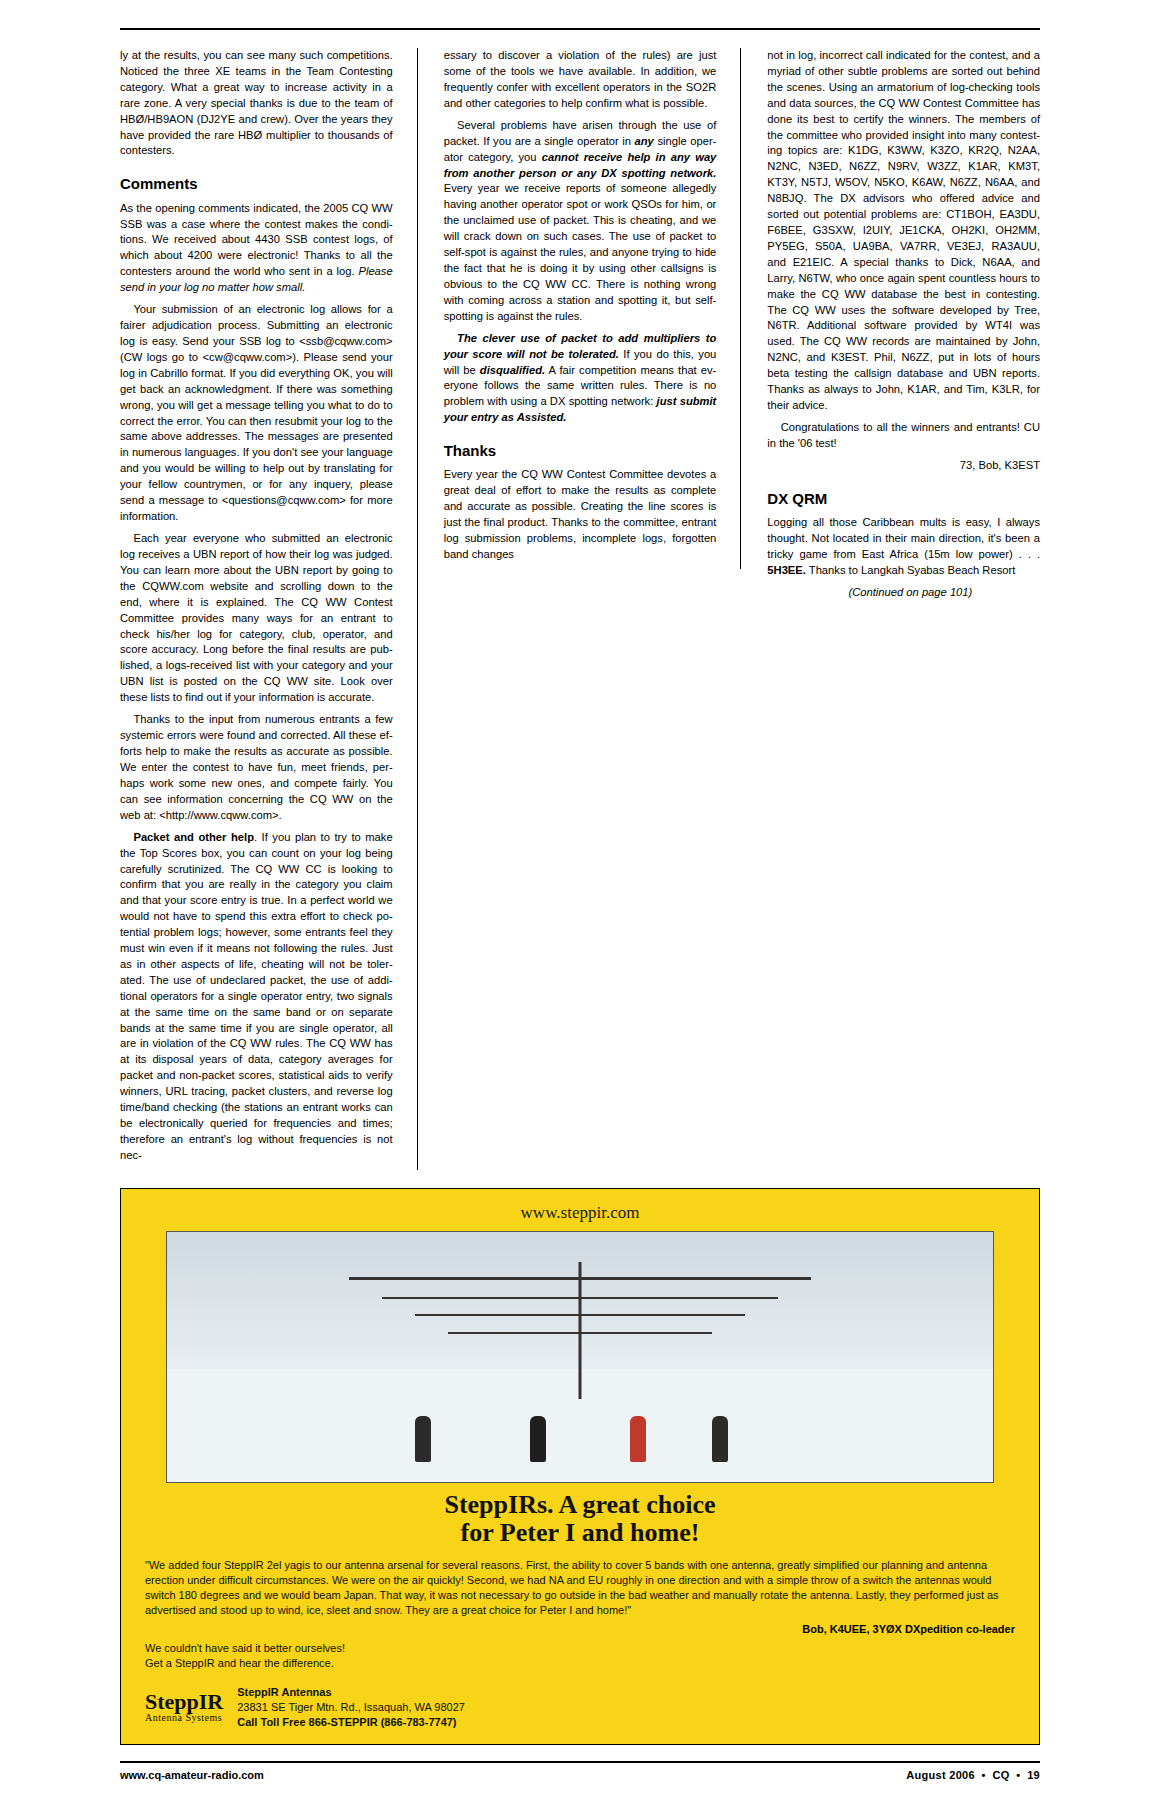ly at the results, you can see many such competitions. Noticed the three XE teams in the Team Contesting category. What a great way to increase activity in a rare zone. A very special thanks is due to the team of HBØ/HB9AON (DJ2YE and crew). Over the years they have provided the rare HBØ multiplier to thousands of contesters.
Comments
As the opening comments indicated, the 2005 CQ WW SSB was a case where the contest makes the conditions. We received about 4430 SSB contest logs, of which about 4200 were electronic! Thanks to all the contesters around the world who sent in a log. Please send in your log no matter how small.
Your submission of an electronic log allows for a fairer adjudication process. Submitting an electronic log is easy. Send your SSB log to <ssb@cqww.com> (CW logs go to <cw@cqww.com>). Please send your log in Cabrillo format. If you did everything OK, you will get back an acknowledgment. If there was something wrong, you will get a message telling you what to do to correct the error. You can then resubmit your log to the same above addresses. The messages are presented in numerous languages. If you don't see your language and you would be willing to help out by translating for your fellow countrymen, or for any inquery, please send a message to <questions@cqww.com> for more information.
Each year everyone who submitted an electronic log receives a UBN report of how their log was judged. You can learn more about the UBN report by going to the CQWW.com website and scrolling down to the end, where it is explained. The CQ WW Contest Committee provides many ways for an entrant to check his/her log for category, club, operator, and score accuracy. Long before the final results are published, a logs-received list with your category and your UBN list is posted on the CQ WW site. Look over these lists to find out if your information is accurate.
Thanks to the input from numerous entrants a few systemic errors were found and corrected. All these efforts help to make the results as accurate as possible. We enter the contest to have fun, meet friends, perhaps work some new ones, and compete fairly. You can see information concerning the CQ WW on the web at: <http://www.cqww.com>.
Packet and other help. If you plan to try to make the Top Scores box, you can count on your log being carefully scrutinized. The CQ WW CC is looking to confirm that you are really in the category you claim and that your score entry is true. In a perfect world we would not have to spend this extra effort to check potential problem logs; however, some entrants feel they must win even if it means not following the rules. Just as in other aspects of life, cheating will not be tolerated. The use of undeclared packet, the use of additional operators for a single operator entry, two signals at the same time on the same band or on separate bands at the same time if you are single operator, all are in violation of the CQ WW rules. The CQ WW has at its disposal years of data, category averages for packet and non-packet scores, statistical aids to verify winners, URL tracing, packet clusters, and reverse log time/band checking (the stations an entrant works can be electronically queried for frequencies and times; therefore an entrant's log without frequencies is not nec-
essary to discover a violation of the rules) are just some of the tools we have available. In addition, we frequently confer with excellent operators in the SO2R and other categories to help confirm what is possible.
Several problems have arisen through the use of packet. If you are a single operator in any single operator category, you cannot receive help in any way from another person or any DX spotting network. Every year we receive reports of someone allegedly having another operator spot or work QSOs for him, or the unclaimed use of packet. This is cheating, and we will crack down on such cases. The use of packet to self-spot is against the rules, and anyone trying to hide the fact that he is doing it by using other callsigns is obvious to the CQ WW CC. There is nothing wrong with coming across a station and spotting it, but self-spotting is against the rules.
The clever use of packet to add multipliers to your score will not be tolerated. If you do this, you will be disqualified. A fair competition means that everyone follows the same written rules. There is no problem with using a DX spotting network: just submit your entry as Assisted.
Thanks
Every year the CQ WW Contest Committee devotes a great deal of effort to make the results as complete and accurate as possible. Creating the line scores is just the final product. Thanks to the committee, entrant log submission problems, incomplete logs, forgotten band changes
not in log, incorrect call indicated for the contest, and a myriad of other subtle problems are sorted out behind the scenes. Using an armatorium of log-checking tools and data sources, the CQ WW Contest Committee has done its best to certify the winners. The members of the committee who provided insight into many contesting topics are: K1DG, K3WW, K3ZO, KR2Q, N2AA, N2NC, N3ED, N6ZZ, N9RV, W3ZZ, K1AR, KM3T, KT3Y, N5TJ, W5OV, N5KO, K6AW, N6ZZ, N6AA, and N8BJQ. The DX advisors who offered advice and sorted out potential problems are: CT1BOH, EA3DU, F6BEE, G3SXW, I2UIY, JE1CKA, OH2KI, OH2MM, PY5EG, S50A, UA9BA, VA7RR, VE3EJ, RA3AUU, and E21EIC. A special thanks to Dick, N6AA, and Larry, N6TW, who once again spent countless hours to make the CQ WW database the best in contesting. The CQ WW uses the software developed by Tree, N6TR. Additional software provided by WT4I was used. The CQ WW records are maintained by John, N2NC, and K3EST. Phil, N6ZZ, put in lots of hours beta testing the callsign database and UBN reports. Thanks as always to John, K1AR, and Tim, K3LR, for their advice.
Congratulations to all the winners and entrants! CU in the '06 test!
73, Bob, K3EST
DX QRM
Logging all those Caribbean mults is easy, I always thought. Not located in their main direction, it's been a tricky game from East Africa (15m low power) . . . 5H3EE. Thanks to Langkah Syabas Beach Resort
(Continued on page 101)
www.steppir.com
SteppIRs. A great choice
for Peter I and home!
"We added four SteppIR 2el yagis to our antenna arsenal for several reasons. First, the ability to cover 5 bands with one antenna, greatly simplified our planning and antenna erection under difficult circumstances. We were on the air quickly! Second, we had NA and EU roughly in one direction and with a simple throw of a switch the antennas would switch 180 degrees and we would beam Japan. That way, it was not necessary to go outside in the bad weather and manually rotate the antenna. Lastly, they performed just as advertised and stood up to wind, ice, sleet and snow. They are a great choice for Peter I and home!"
Bob, K4UEE, 3YØX DXpedition co-leader
We couldn't have said it better ourselves!
Get a SteppIR and hear the difference.
SteppIRAntenna Systems
SteppIR Antennas
23831 SE Tiger Mtn. Rd., Issaquah, WA 98027
Call Toll Free 866-STEPPIR (866-783-7747)
www.cq-amateur-radio.com
August 2006 • CQ • 19